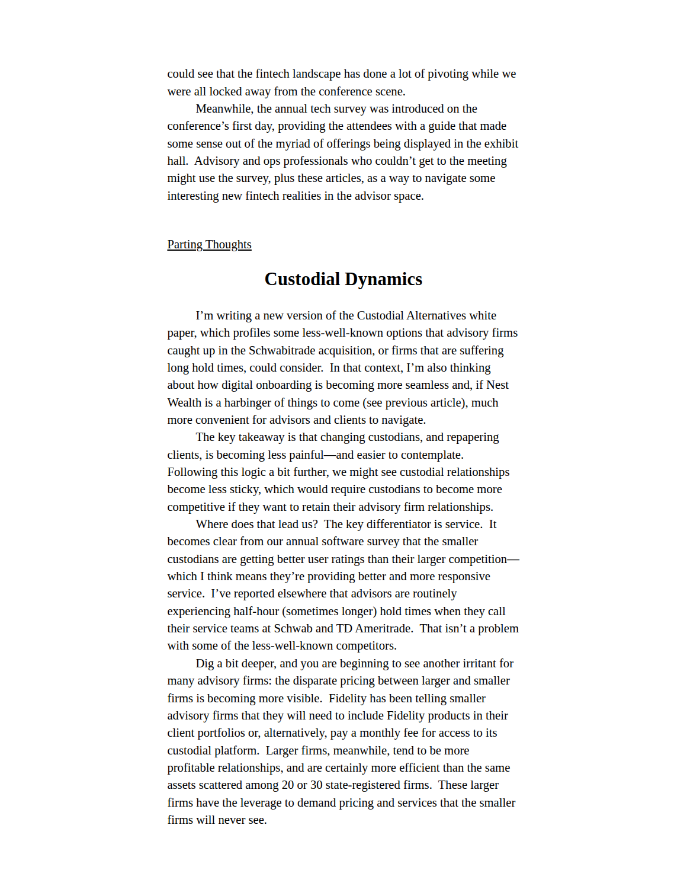could see that the fintech landscape has done a lot of pivoting while we were all locked away from the conference scene.
Meanwhile, the annual tech survey was introduced on the conference’s first day, providing the attendees with a guide that made some sense out of the myriad of offerings being displayed in the exhibit hall. Advisory and ops professionals who couldn’t get to the meeting might use the survey, plus these articles, as a way to navigate some interesting new fintech realities in the advisor space.
Parting Thoughts
Custodial Dynamics
I’m writing a new version of the Custodial Alternatives white paper, which profiles some less-well-known options that advisory firms caught up in the Schwabitrade acquisition, or firms that are suffering long hold times, could consider. In that context, I’m also thinking about how digital onboarding is becoming more seamless and, if Nest Wealth is a harbinger of things to come (see previous article), much more convenient for advisors and clients to navigate.
The key takeaway is that changing custodians, and repapering clients, is becoming less painful—and easier to contemplate. Following this logic a bit further, we might see custodial relationships become less sticky, which would require custodians to become more competitive if they want to retain their advisory firm relationships.
Where does that lead us? The key differentiator is service. It becomes clear from our annual software survey that the smaller custodians are getting better user ratings than their larger competition—which I think means they’re providing better and more responsive service. I’ve reported elsewhere that advisors are routinely experiencing half-hour (sometimes longer) hold times when they call their service teams at Schwab and TD Ameritrade. That isn’t a problem with some of the less-well-known competitors.
Dig a bit deeper, and you are beginning to see another irritant for many advisory firms: the disparate pricing between larger and smaller firms is becoming more visible. Fidelity has been telling smaller advisory firms that they will need to include Fidelity products in their client portfolios or, alternatively, pay a monthly fee for access to its custodial platform. Larger firms, meanwhile, tend to be more profitable relationships, and are certainly more efficient than the same assets scattered among 20 or 30 state-registered firms. These larger firms have the leverage to demand pricing and services that the smaller firms will never see.